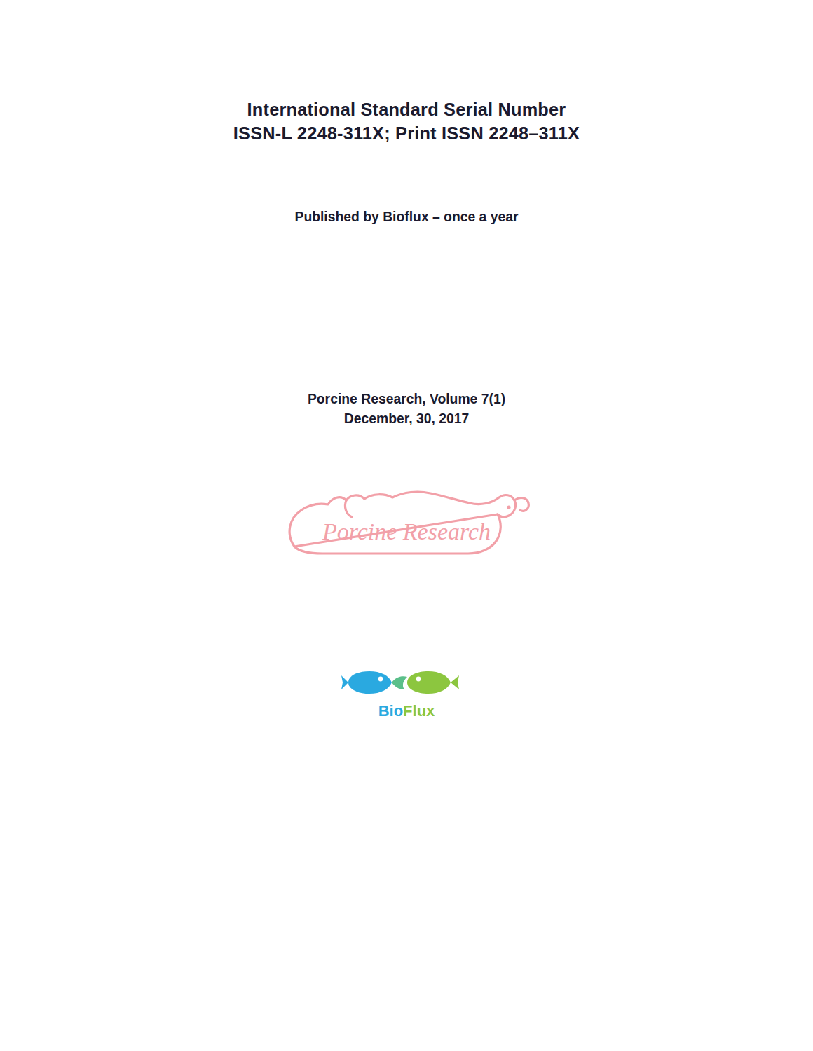International Standard Serial Number ISSN-L 2248-311X; Print ISSN 2248–311X
Published by Bioflux – once a year
Porcine Research, Volume 7(1)
December, 30, 2017
Porcine Research logo: outline of a pig with script lettering Porcine Research
BioFlux logo BioFlux